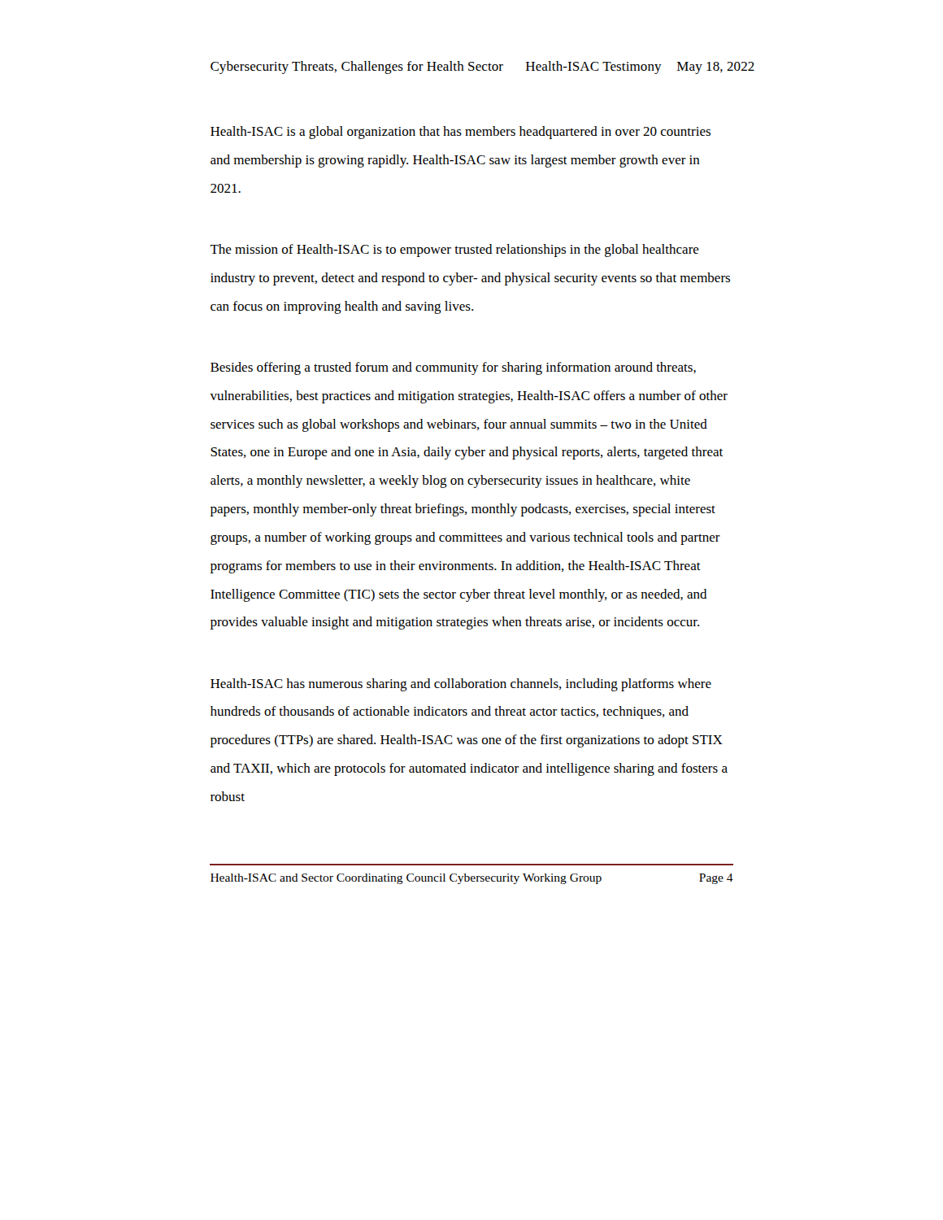Cybersecurity Threats, Challenges for Health Sector Health-ISAC Testimony May 18, 2022
Health-ISAC is a global organization that has members headquartered in over 20 countries and membership is growing rapidly. Health-ISAC saw its largest member growth ever in 2021.
The mission of Health-ISAC is to empower trusted relationships in the global healthcare industry to prevent, detect and respond to cyber- and physical security events so that members can focus on improving health and saving lives.
Besides offering a trusted forum and community for sharing information around threats, vulnerabilities, best practices and mitigation strategies, Health-ISAC offers a number of other services such as global workshops and webinars, four annual summits – two in the United States, one in Europe and one in Asia, daily cyber and physical reports, alerts, targeted threat alerts, a monthly newsletter, a weekly blog on cybersecurity issues in healthcare, white papers, monthly member-only threat briefings, monthly podcasts, exercises, special interest groups, a number of working groups and committees and various technical tools and partner programs for members to use in their environments. In addition, the Health-ISAC Threat Intelligence Committee (TIC) sets the sector cyber threat level monthly, or as needed, and provides valuable insight and mitigation strategies when threats arise, or incidents occur.
Health-ISAC has numerous sharing and collaboration channels, including platforms where hundreds of thousands of actionable indicators and threat actor tactics, techniques, and procedures (TTPs) are shared. Health-ISAC was one of the first organizations to adopt STIX and TAXII, which are protocols for automated indicator and intelligence sharing and fosters a robust
Health-ISAC and Sector Coordinating Council Cybersecurity Working Group
Page 4